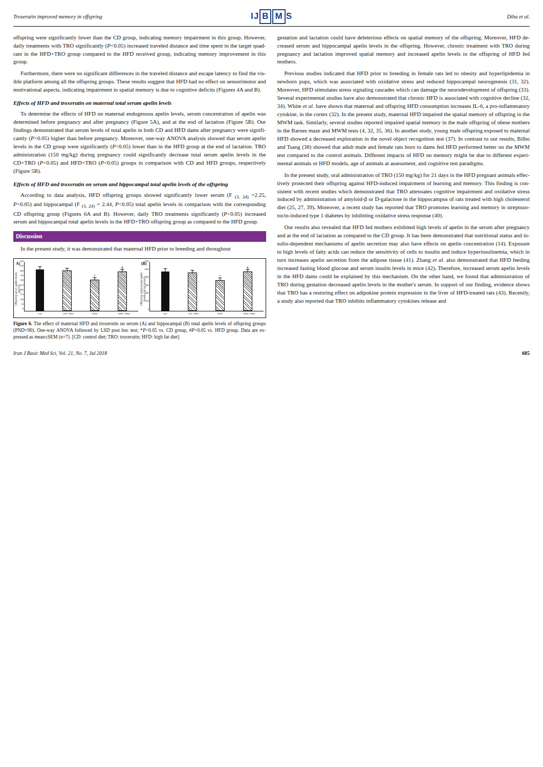Troxerutin improved memory in offspring
IJBMS
Diba et al.
offspring were significantly lower than the CD group, indicating memory impairment in this group. However, daily treatments with TRO significantly (P<0.05) increased traveled distance and time spent in the target quadrant in the HFD+TRO group compared to the HFD received group, indicating memory improvement in this group.
Furthermore, there were no significant differences in the traveled distance and escape latency to find the visible platform among all the offspring groups. These results suggest that HFD had no effect on sensorimotor and motivational aspects, indicating impairment in spatial memory is due to cognitive deficits (Figures 4A and B).
Effects of HFD and troxerutin on maternal total serum apelin levels
To determine the effects of HFD on maternal endogenous apelin levels, serum concentration of apelin was determined before pregnancy and after pregnancy (Figure 5A), and at the end of lactation (Figure 5B). Our findings demonstrated that serum levels of total apelin in both CD and HFD dams after pregnancy were significantly (P<0.05) higher than before pregnancy. Moreover, one-way ANOVA analysis showed that serum apelin levels in the CD group were significantly (P<0.05) lower than in the HFD group at the end of lactation. TRO administration (150 mg/kg) during pregnancy could significantly decrease total serum apelin levels in the CD+TRO (P<0.05) and HFD+TRO (P<0.05) groups in comparison with CD and HFD groups, respectively (Figure 5B).
Effects of HFD and troxerutin on serum and hippocampal total apelin levels of the offspring
According to data analysis, HFD offspring groups showed significantly lower serum (F (3, 24) =2.25, P<0.05) and hippocampal (F (3, 24) = 2.44, P<0.05) total apelin levels in comparison with the corresponding CD offspring group (Figures 6A and B). However, daily TRO treatments significantly (P<0.05) increased serum and hippocampal total apelin levels in the HFD+TRO offspring group as compared to the HFD group.
Discussion
In the present study, it was demonstrated that maternal HFD prior to breeding and throughout
A)
Offspring serum apelin levels (pg/ml)
500450400350300250200150100500
*
#
CD CD+TRO HFD HFD+TRO
(B)
Offspring hippocampal apelin levels (ng/mg protein)
120010008006004002000
*
#
CD CD+TRO HFD HFD+TRO
Figure 6. The effect of maternal HFD and troxerutin on serum (A) and hippocampal (B) total apelin levels of offspring groups (PND=90). One-way ANOVA followed by LSD post hoc test; *P<0.05 vs. CD group, #P<0.05 vs. HFD group. Data are expressed as mean±SEM (n=7). [CD: control diet; TRO: troxerutin; HFD: high fat diet]
gestation and lactation could have deleterious effects on spatial memory of the offspring. Moreover, HFD decreased serum and hippocampal apelin levels in the offspring. However, chronic treatment with TRO during pregnancy and lactation improved spatial memory and increased apelin levels in the offspring of HFD fed mothers.
Previous studies indicated that HFD prior to breeding in female rats led to obesity and hyperlipidemia in newborn pups, which was associated with oxidative stress and reduced hippocampal neurogenesis (31, 32). Moreover, HFD stimulates stress signaling cascades which can damage the neurodevelopment of offspring (33). Several experimental studies have also demonstrated that chronic HFD is associated with cognitive decline (32, 34). White et al. have shown that maternal and offspring HFD consumption increases IL-6, a pro-inflammatory cytokine, in the cortex (32). In the present study, maternal HFD impaired the spatial memory of offspring in the MWM task. Similarly, several studies reported impaired spatial memory in the male offspring of obese mothers in the Barnes maze and MWM tests (4, 32, 35, 36). In another study, young male offspring exposed to maternal HFD showed a decreased exploration in the novel object recognition test (37). In contrast to our results, Bilbo and Tsang (38) showed that adult male and female rats born to dams fed HFD performed better on the MWM test compared to the control animals. Different impacts of HFD on memory might be due to different experimental animals or HFD models, age of animals at assessment, and cognitive test paradigms.
In the present study, oral administration of TRO (150 mg/kg) for 21 days in the HFD pregnant animals effectively protected their offspring against HFD-induced impairment of learning and memory. This finding is consistent with recent studies which demonstrated that TRO attenuates cognitive impairment and oxidative stress induced by administration of amyloid-β or D-galactose in the hippocampus of rats treated with high cholesterol diet (25, 27, 39). Moreover, a recent study has reported that TRO promotes learning and memory in streptozotocin-induced type 1 diabetes by inhibiting oxidative stress response (40).
Our results also revealed that HFD fed mothers exhibited high levels of apelin in the serum after pregnancy and at the end of lactation as compared to the CD group. It has been demonstrated that nutritional status and insulin-dependent mechanisms of apelin secretion may also have effects on apelin concentration (14). Exposure to high levels of fatty acids can reduce the sensitivity of cells to insulin and induce hyperinsulinemia, which in turn increases apelin secretion from the adipose tissue (41). Zhang et al. also demonstrated that HFD feeding increased fasting blood glucose and serum insulin levels in mice (42). Therefore, increased serum apelin levels in the HFD dams could be explained by this mechanism. On the other hand, we found that administration of TRO during gestation decreased apelin levels in the mother's serum. In support of our finding, evidence shows that TRO has a restoring effect on adipokine protein expression in the liver of HFD-treated rats (43). Recently, a study also reported that TRO inhibits inflammatory cytokines release and
Iran J Basic Med Sci, Vol. 21, No. 7, Jul 2018
685